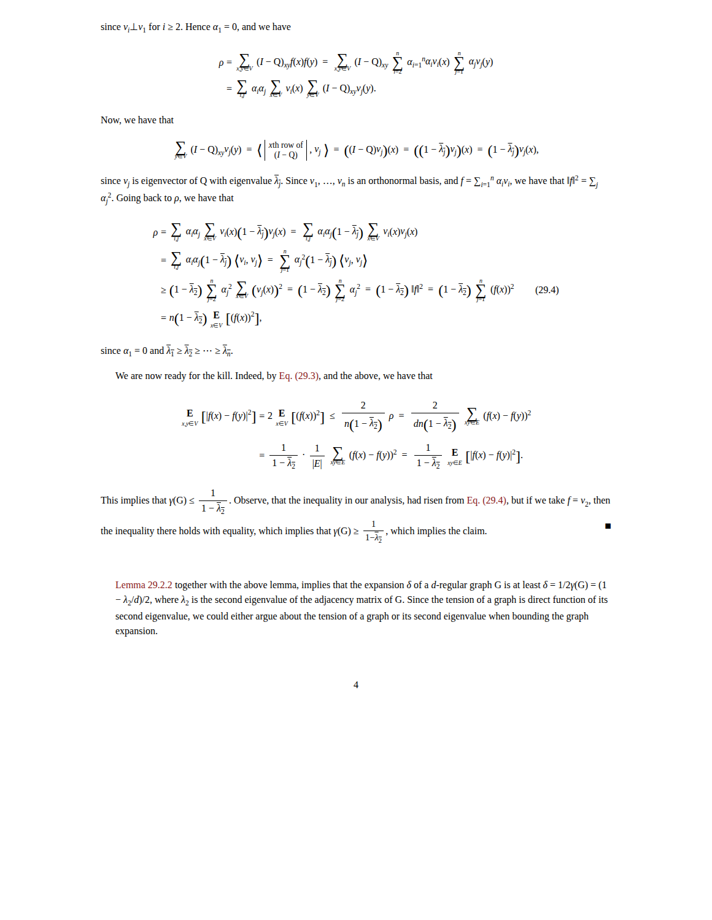since vi⊥v1 for i ≥ 2. Hence α1 = 0, and we have
| ρ | = | ∑ x , y ∈ V ( I − Q) xy f ( x ) f ( y ) = ∑ x , y ∈ V ( I − Q) xy n ∑ i =2 α i =1 n α i v i ( x ) n ∑ j =1 α j v j ( y ) |
| | = | ∑ i , j α i α j ∑ x ∈ V v i ( x ) ∑ y ∈ V ( I − Q) xy v j ( y ). |
Now, we have that
∑y∈V (I − Q)xyvj(y) = ⟨ xth row of
(I − Q) , vj ⟩ = ((I − Q)vj)(x) = ((1 − λj) vj)(x) = (1 − λj) vj(x),
since vj is eigenvector of Q with eigenvalue λj. Since v1, …, vn is an orthonormal basis, and f = ∑i=1n αivi, we have that ‖f‖2 = ∑j αj2. Going back to ρ, we have that
| ρ | = | ∑ i , j α i α j ∑ x ∈ V v i ( x ) ( 1 − λ j ) v j ( x ) = ∑ i , j α i α j ( 1 − λ j ) ∑ x ∈ V v i ( x ) v j ( x ) | |
| | = | ∑ i , j α i α j ( 1 − λ j ) ⟨ v i , v j ⟩ = n ∑ j =1 α j 2 ( 1 − λ j ) ⟨ v j , v j ⟩ | |
| | ≥ | ( 1 − λ 2 ) n ∑ j =2 α j 2 ∑ x ∈ V ( v j ( x ) ) 2 = ( 1 − λ 2 ) n ∑ j =2 α j 2 = ( 1 − λ 2 ) ‖ f ‖ 2 = ( 1 − λ 2 ) n ∑ j =1 ( f ( x )) 2 | (29.4) |
| | = | n ( 1 − λ 2 ) E x ∈ V [ ( f ( x )) 2 ] , | |
since α1 = 0 and λ1 ≥ λ2 ≥ ⋯ ≥ λn.
We are now ready for the kill. Indeed, by Eq. (29.3), and the above, we have that
| E x , y ∈ V [ / f ( x ) − f ( y )/ 2 ] | = | 2 E x ∈ V [ ( f ( x )) 2 ] ≤ 2 n ( 1 − λ 2 ) ρ = 2 dn ( 1 − λ 2 ) ∑ xy ∈ E ( f ( x ) − f ( y )) 2 |
| | = | 1 1 − λ 2 · 1 / E / ∑ xy ∈ E ( f ( x ) − f ( y )) 2 = 1 1 − λ 2 E xy ∈ E [ / f ( x ) − f ( y )/ 2 ] . |
This implies that γ(G) ≤ 11 − λ2. Observe, that the inequality in our analysis, had risen from Eq. (29.4), but if we take f = v2, then the inequality there holds with equality, which implies that γ(G) ≥ 11−λ2, which implies the claim. ■
Lemma 29.2.2 together with the above lemma, implies that the expansion δ of a d-regular graph G is at least δ = 1/2γ(G) = (1 − λ2/d)/2, where λ2 is the second eigenvalue of the adjacency matrix of G. Since the tension of a graph is direct function of its second eigenvalue, we could either argue about the tension of a graph or its second eigenvalue when bounding the graph expansion.
4